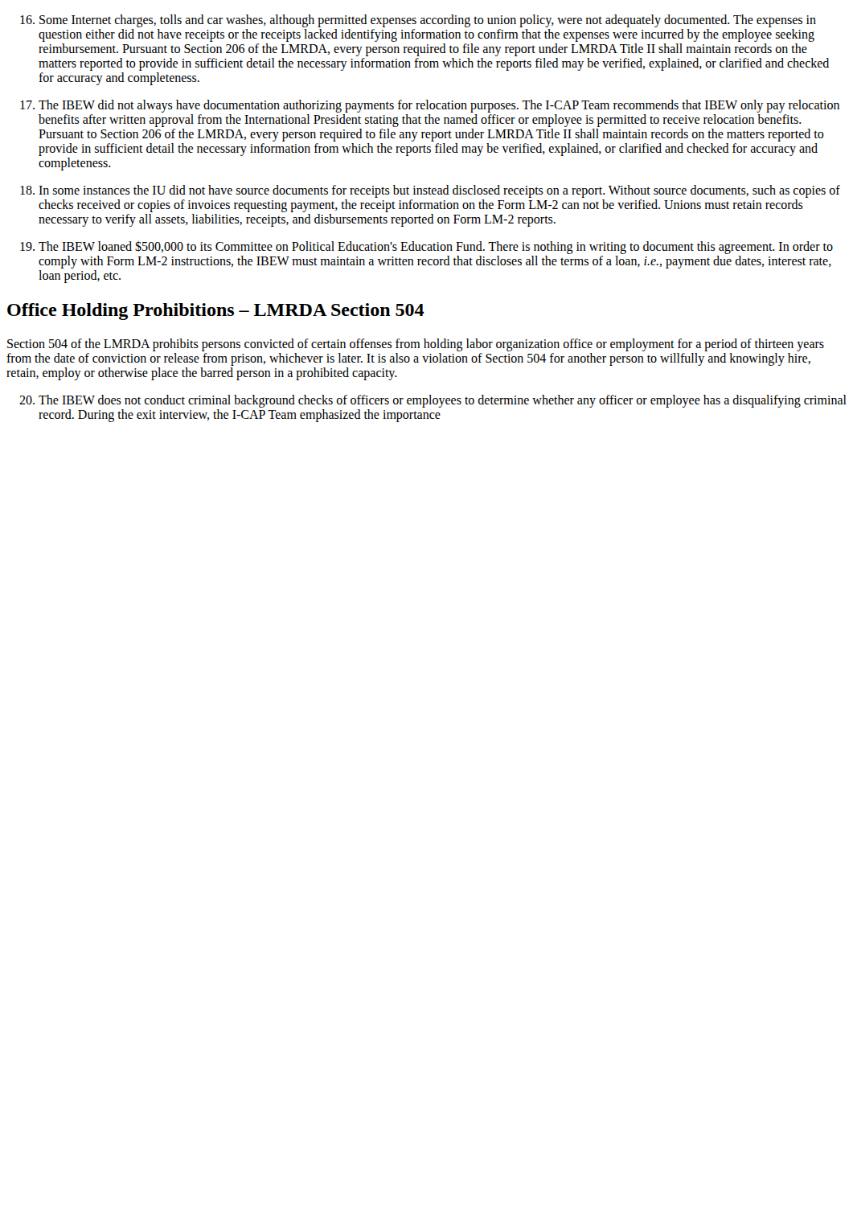Some Internet charges, tolls and car washes, although permitted expenses according to union policy, were not adequately documented. The expenses in question either did not have receipts or the receipts lacked identifying information to confirm that the expenses were incurred by the employee seeking reimbursement. Pursuant to Section 206 of the LMRDA, every person required to file any report under LMRDA Title II shall maintain records on the matters reported to provide in sufficient detail the necessary information from which the reports filed may be verified, explained, or clarified and checked for accuracy and completeness.
The IBEW did not always have documentation authorizing payments for relocation purposes. The I-CAP Team recommends that IBEW only pay relocation benefits after written approval from the International President stating that the named officer or employee is permitted to receive relocation benefits. Pursuant to Section 206 of the LMRDA, every person required to file any report under LMRDA Title II shall maintain records on the matters reported to provide in sufficient detail the necessary information from which the reports filed may be verified, explained, or clarified and checked for accuracy and completeness.
In some instances the IU did not have source documents for receipts but instead disclosed receipts on a report. Without source documents, such as copies of checks received or copies of invoices requesting payment, the receipt information on the Form LM-2 can not be verified. Unions must retain records necessary to verify all assets, liabilities, receipts, and disbursements reported on Form LM-2 reports.
The IBEW loaned $500,000 to its Committee on Political Education's Education Fund. There is nothing in writing to document this agreement. In order to comply with Form LM-2 instructions, the IBEW must maintain a written record that discloses all the terms of a loan, i.e., payment due dates, interest rate, loan period, etc.
Office Holding Prohibitions – LMRDA Section 504
Section 504 of the LMRDA prohibits persons convicted of certain offenses from holding labor organization office or employment for a period of thirteen years from the date of conviction or release from prison, whichever is later. It is also a violation of Section 504 for another person to willfully and knowingly hire, retain, employ or otherwise place the barred person in a prohibited capacity.
The IBEW does not conduct criminal background checks of officers or employees to determine whether any officer or employee has a disqualifying criminal record. During the exit interview, the I-CAP Team emphasized the importance